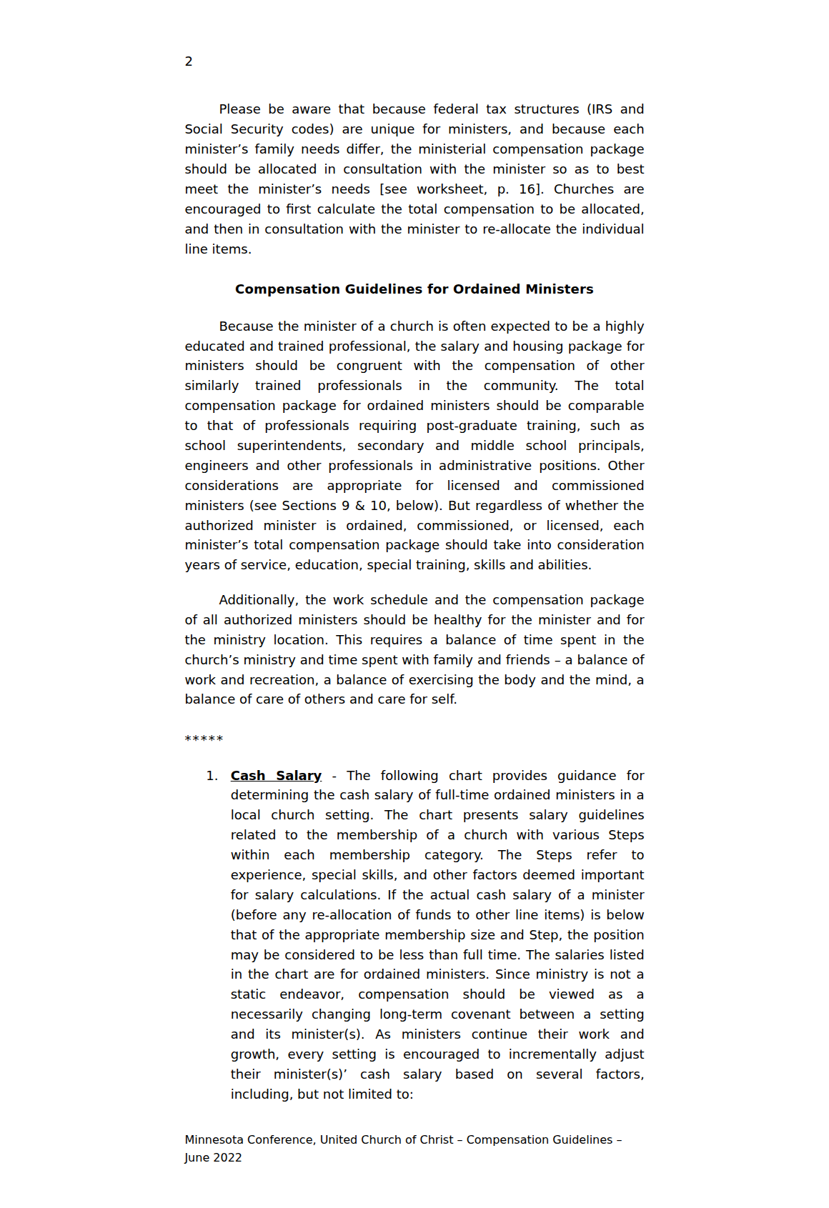2
Please be aware that because federal tax structures (IRS and Social Security codes) are unique for ministers, and because each minister’s family needs differ, the ministerial compensation package should be allocated in consultation with the minister so as to best meet the minister’s needs [see worksheet, p. 16]. Churches are encouraged to first calculate the total compensation to be allocated, and then in consultation with the minister to re-allocate the individual line items.
Compensation Guidelines for Ordained Ministers
Because the minister of a church is often expected to be a highly educated and trained professional, the salary and housing package for ministers should be congruent with the compensation of other similarly trained professionals in the community. The total compensation package for ordained ministers should be comparable to that of professionals requiring post-graduate training, such as school superintendents, secondary and middle school principals, engineers and other professionals in administrative positions. Other considerations are appropriate for licensed and commissioned ministers (see Sections 9 & 10, below). But regardless of whether the authorized minister is ordained, commissioned, or licensed, each minister’s total compensation package should take into consideration years of service, education, special training, skills and abilities.
Additionally, the work schedule and the compensation package of all authorized ministers should be healthy for the minister and for the ministry location. This requires a balance of time spent in the church’s ministry and time spent with family and friends – a balance of work and recreation, a balance of exercising the body and the mind, a balance of care of others and care for self.
*****
Cash Salary - The following chart provides guidance for determining the cash salary of full-time ordained ministers in a local church setting. The chart presents salary guidelines related to the membership of a church with various Steps within each membership category. The Steps refer to experience, special skills, and other factors deemed important for salary calculations. If the actual cash salary of a minister (before any re-allocation of funds to other line items) is below that of the appropriate membership size and Step, the position may be considered to be less than full time. The salaries listed in the chart are for ordained ministers. Since ministry is not a static endeavor, compensation should be viewed as a necessarily changing long-term covenant between a setting and its minister(s). As ministers continue their work and growth, every setting is encouraged to incrementally adjust their minister(s)’ cash salary based on several factors, including, but not limited to:
Minnesota Conference, United Church of Christ – Compensation Guidelines – June 2022